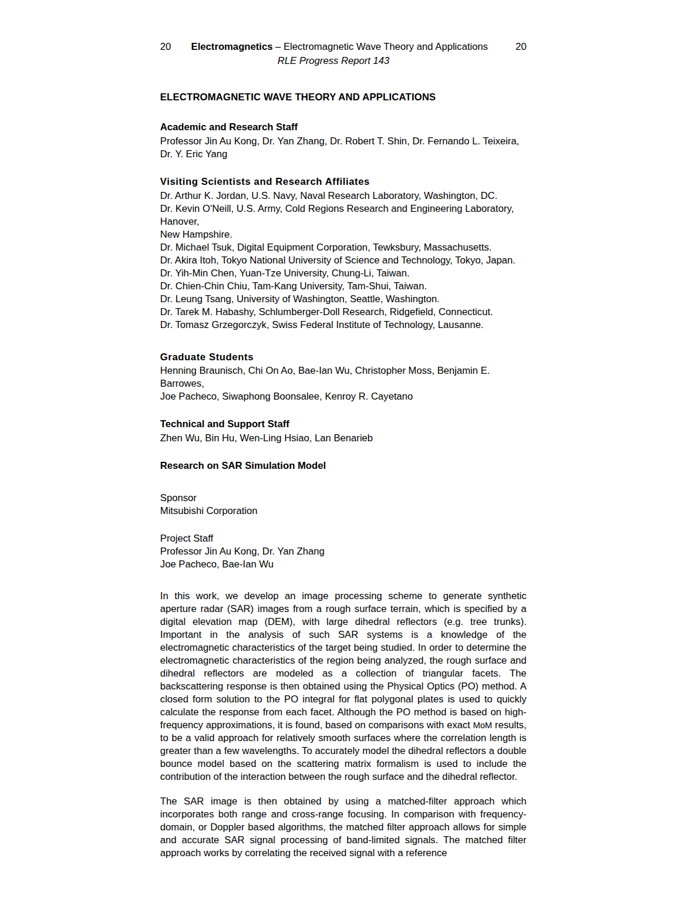20 Electromagnetics – Electromagnetic Wave Theory and Applications 20
RLE Progress Report 143
ELECTROMAGNETIC WAVE THEORY AND APPLICATIONS
Academic and Research Staff
Professor Jin Au Kong, Dr. Yan Zhang, Dr. Robert T. Shin, Dr. Fernando L. Teixeira,
Dr. Y. Eric Yang
Visiting Scientists and Research Affiliates
Dr. Arthur K. Jordan, U.S. Navy, Naval Research Laboratory, Washington, DC.
Dr. Kevin O'Neill, U.S. Army, Cold Regions Research and Engineering Laboratory, Hanover,
New Hampshire.
Dr. Michael Tsuk, Digital Equipment Corporation, Tewksbury, Massachusetts.
Dr. Akira Itoh, Tokyo National University of Science and Technology, Tokyo, Japan.
Dr. Yih-Min Chen, Yuan-Tze University, Chung-Li, Taiwan.
Dr. Chien-Chin Chiu, Tam-Kang University, Tam-Shui, Taiwan.
Dr. Leung Tsang, University of Washington, Seattle, Washington.
Dr. Tarek M. Habashy, Schlumberger-Doll Research, Ridgefield, Connecticut.
Dr. Tomasz Grzegorczyk, Swiss Federal Institute of Technology, Lausanne.
Graduate Students
Henning Braunisch, Chi On Ao, Bae-Ian Wu, Christopher Moss, Benjamin E. Barrowes,
Joe Pacheco, Siwaphong Boonsalee, Kenroy R. Cayetano
Technical and Support Staff
Zhen Wu, Bin Hu, Wen-Ling Hsiao, Lan Benarieb
Research on SAR Simulation Model
Sponsor
Mitsubishi Corporation
Project Staff
Professor Jin Au Kong, Dr. Yan Zhang
Joe Pacheco, Bae-Ian Wu
In this work, we develop an image processing scheme to generate synthetic aperture radar (SAR) images from a rough surface terrain, which is specified by a digital elevation map (DEM), with large dihedral reflectors (e.g. tree trunks). Important in the analysis of such SAR systems is a knowledge of the electromagnetic characteristics of the target being studied. In order to determine the electromagnetic characteristics of the region being analyzed, the rough surface and dihedral reflectors are modeled as a collection of triangular facets. The backscattering response is then obtained using the Physical Optics (PO) method. A closed form solution to the PO integral for flat polygonal plates is used to quickly calculate the response from each facet. Although the PO method is based on high-frequency approximations, it is found, based on comparisons with exact MoM results, to be a valid approach for relatively smooth surfaces where the correlation length is greater than a few wavelengths. To accurately model the dihedral reflectors a double bounce model based on the scattering matrix formalism is used to include the contribution of the interaction between the rough surface and the dihedral reflector.
The SAR image is then obtained by using a matched-filter approach which incorporates both range and cross-range focusing. In comparison with frequency-domain, or Doppler based algorithms, the matched filter approach allows for simple and accurate SAR signal processing of band-limited signals. The matched filter approach works by correlating the received signal with a reference